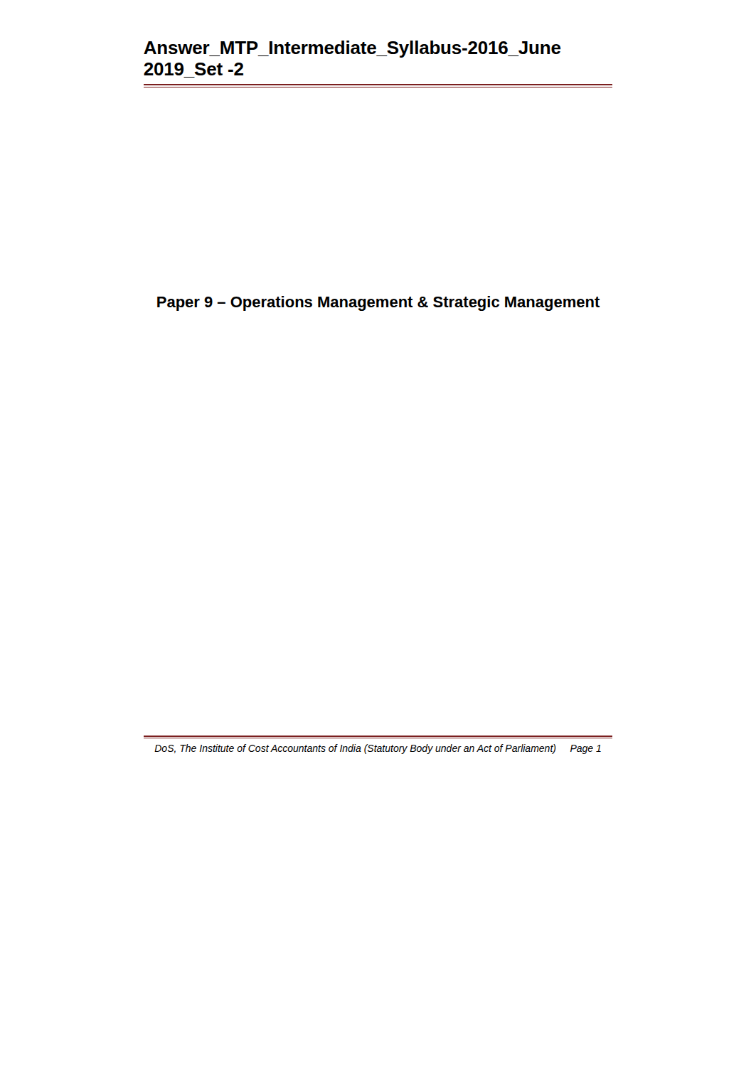Answer_MTP_Intermediate_Syllabus-2016_June 2019_Set -2
Paper 9 – Operations Management & Strategic Management
DoS, The Institute of Cost Accountants of India (Statutory Body under an Act of Parliament) Page 1